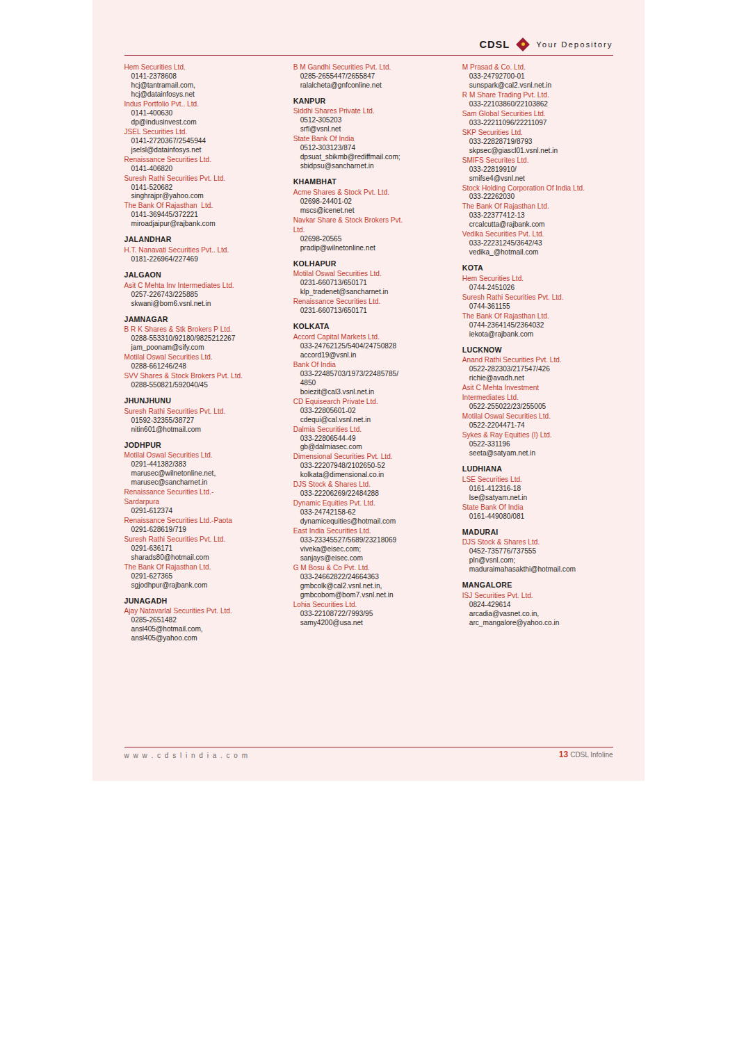CDSL Your Depository
Hem Securities Ltd.
0141-2378608
hcj@tantramail.com,
hcj@datainfosys.net
Indus Portfolio Pvt.. Ltd.
0141-400630
dp@indusinvest.com
JSEL Securities Ltd.
0141-2720367/2545944
jselsl@datainfosys.net
Renaissance Securities Ltd.
0141-406820
Suresh Rathi Securities Pvt. Ltd.
0141-520682
singhrajpr@yahoo.com
The Bank Of Rajasthan Ltd.
0141-369445/372221
miroadjaipur@rajbank.com
JALANDHAR
H.T. Nanavati Securities Pvt.. Ltd.
0181-226964/227469
JALGAON
Asit C Mehta Inv Intermediates Ltd.
0257-226743/225885
skwani@bom6.vsnl.net.in
JAMNAGAR
B R K Shares & Stk Brokers P Ltd.
0288-553310/92180/9825212267
jam_poonam@sify.com
Motilal Oswal Securities Ltd.
0288-661246/248
SVV Shares & Stock Brokers Pvt. Ltd.
0288-550821/592040/45
JHUNJHUNU
Suresh Rathi Securities Pvt. Ltd.
01592-32355/38727
nitin601@hotmail.com
JODHPUR
Motilal Oswal Securities Ltd.
0291-441382/383
marusec@wilnetonline.net,
marusec@sancharnet.in
Renaissance Securities Ltd.-
Sardarpura
0291-612374
Renaissance Securities Ltd.-Paota
0291-628619/719
Suresh Rathi Securities Pvt. Ltd.
0291-636171
sharads80@hotmail.com
The Bank Of Rajasthan Ltd.
0291-627365
sgjodhpur@rajbank.com
JUNAGADH
Ajay Natavarlal Securities Pvt. Ltd.
0285-2651482
ansl405@hotmail.com,
ansl405@yahoo.com
B M Gandhi Securities Pvt. Ltd.
0285-2655447/2655847
ralalcheta@gnfconline.net
KANPUR
Siddhi Shares Private Ltd.
0512-305203
srfl@vsnl.net
State Bank Of India
0512-303123/874
dpsuat_sbikmb@rediffmail.com;
sbidpsu@sancharnet.in
KHAMBHAT
Acme Shares & Stock Pvt. Ltd.
02698-24401-02
mscs@icenet.net
Navkar Share & Stock Brokers Pvt.
Ltd.
02698-20565
pradip@wilnetonline.net
KOLHAPUR
Motilal Oswal Securities Ltd.
0231-660713/650171
klp_tradenet@sancharnet.in
Renaissance Securities Ltd.
0231-660713/650171
KOLKATA
Accord Capital Markets Ltd.
033-24762125/5404/24750828
accord19@vsnl.in
Bank Of India
033-22485703/1973/22485785/
4850
boiezit@cal3.vsnl.net.in
CD Equisearch Private Ltd.
033-22805601-02
cdequi@cal.vsnl.net.in
Dalmia Securities Ltd.
033-22806544-49
gb@dalmiasec.com
Dimensional Securities Pvt. Ltd.
033-22207948/2102650-52
kolkata@dimensional.co.in
DJS Stock & Shares Ltd.
033-22206269/22484288
Dynamic Equities Pvt. Ltd.
033-24742158-62
dynamicequities@hotmail.com
East India Securities Ltd.
033-23345527/5689/23218069
viveka@eisec.com;
sanjays@eisec.com
G M Bosu & Co Pvt. Ltd.
033-24662822/24664363
gmbcolk@cal2.vsnl.net.in,
gmbcobom@bom7.vsnl.net.in
Lohia Securities Ltd.
033-22108722/7993/95
samy4200@usa.net
M Prasad & Co. Ltd.
033-24792700-01
sunspark@cal2.vsnl.net.in
R M Share Trading Pvt. Ltd.
033-22103860/22103862
Sam Global Securities Ltd.
033-22211096/22211097
SKP Securities Ltd.
033-22828719/8793
skpsec@giascl01.vsnl.net.in
SMIFS Securites Ltd.
033-22819910/
smifse4@vsnl.net
Stock Holding Corporation Of India Ltd.
033-22262030
The Bank Of Rajasthan Ltd.
033-22377412-13
crcalcutta@rajbank.com
Vedika Securities Pvt. Ltd.
033-22231245/3642/43
vedika_@hotmail.com
KOTA
Hem Securities Ltd.
0744-2451026
Suresh Rathi Securities Pvt. Ltd.
0744-361155
The Bank Of Rajasthan Ltd.
0744-2364145/2364032
iekota@rajbank.com
LUCKNOW
Anand Rathi Securities Pvt. Ltd.
0522-282303/217547/426
richie@avadh.net
Asit C Mehta Investment
Intermediates Ltd.
0522-255022/23/255005
Motilal Oswal Securities Ltd.
0522-2204471-74
Sykes & Ray Equities (I) Ltd.
0522-331196
seeta@satyam.net.in
LUDHIANA
LSE Securities Ltd.
0161-412316-18
lse@satyam.net.in
State Bank Of India
0161-449080/081
MADURAI
DJS Stock & Shares Ltd.
0452-735776/737555
pln@vsnl.com;
maduraimahasakthi@hotmail.com
MANGALORE
ISJ Securities Pvt. Ltd.
0824-429614
arcadia@vasnet.co.in,
arc_mangalore@yahoo.co.in
w w w . c d s l i n d i a . c o m
13 CDSL Infoline